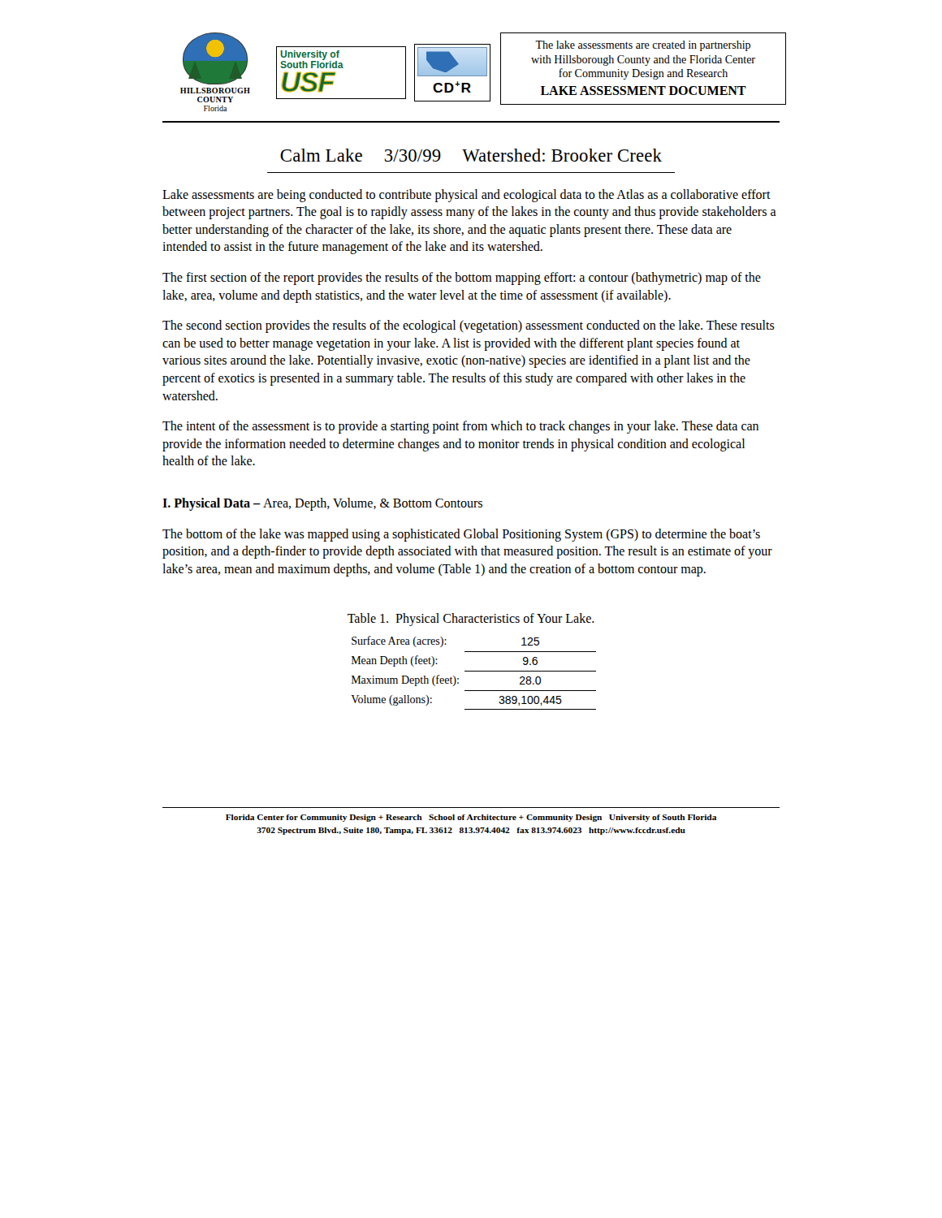HILLSBOROUGH COUNTY
Florida
University of
South Florida
USF
CD+R
The lake assessments are created in partnership
with Hillsborough County and the Florida Center
for Community Design and Research
LAKE ASSESSMENT DOCUMENT
Calm Lake 3/30/99 Watershed: Brooker Creek
Lake assessments are being conducted to contribute physical and ecological data to the Atlas as a collaborative effort between project partners. The goal is to rapidly assess many of the lakes in the county and thus provide stakeholders a better understanding of the character of the lake, its shore, and the aquatic plants present there. These data are intended to assist in the future management of the lake and its watershed.
The first section of the report provides the results of the bottom mapping effort: a contour (bathymetric) map of the lake, area, volume and depth statistics, and the water level at the time of assessment (if available).
The second section provides the results of the ecological (vegetation) assessment conducted on the lake. These results can be used to better manage vegetation in your lake. A list is provided with the different plant species found at various sites around the lake. Potentially invasive, exotic (non-native) species are identified in a plant list and the percent of exotics is presented in a summary table. The results of this study are compared with other lakes in the watershed.
The intent of the assessment is to provide a starting point from which to track changes in your lake. These data can provide the information needed to determine changes and to monitor trends in physical condition and ecological health of the lake.
I. Physical Data – Area, Depth, Volume, & Bottom Contours
The bottom of the lake was mapped using a sophisticated Global Positioning System (GPS) to determine the boat’s position, and a depth-finder to provide depth associated with that measured position. The result is an estimate of your lake’s area, mean and maximum depths, and volume (Table 1) and the creation of a bottom contour map.
Table 1. Physical Characteristics of Your Lake.
| Surface Area (acres): | 125 |
| Mean Depth (feet): | 9.6 |
| Maximum Depth (feet): | 28.0 |
| Volume (gallons): | 389,100,445 |
Florida Center for Community Design + Research School of Architecture + Community Design University of South Florida
3702 Spectrum Blvd., Suite 180, Tampa, FL 33612 813.974.4042 fax 813.974.6023 http://www.fccdr.usf.edu